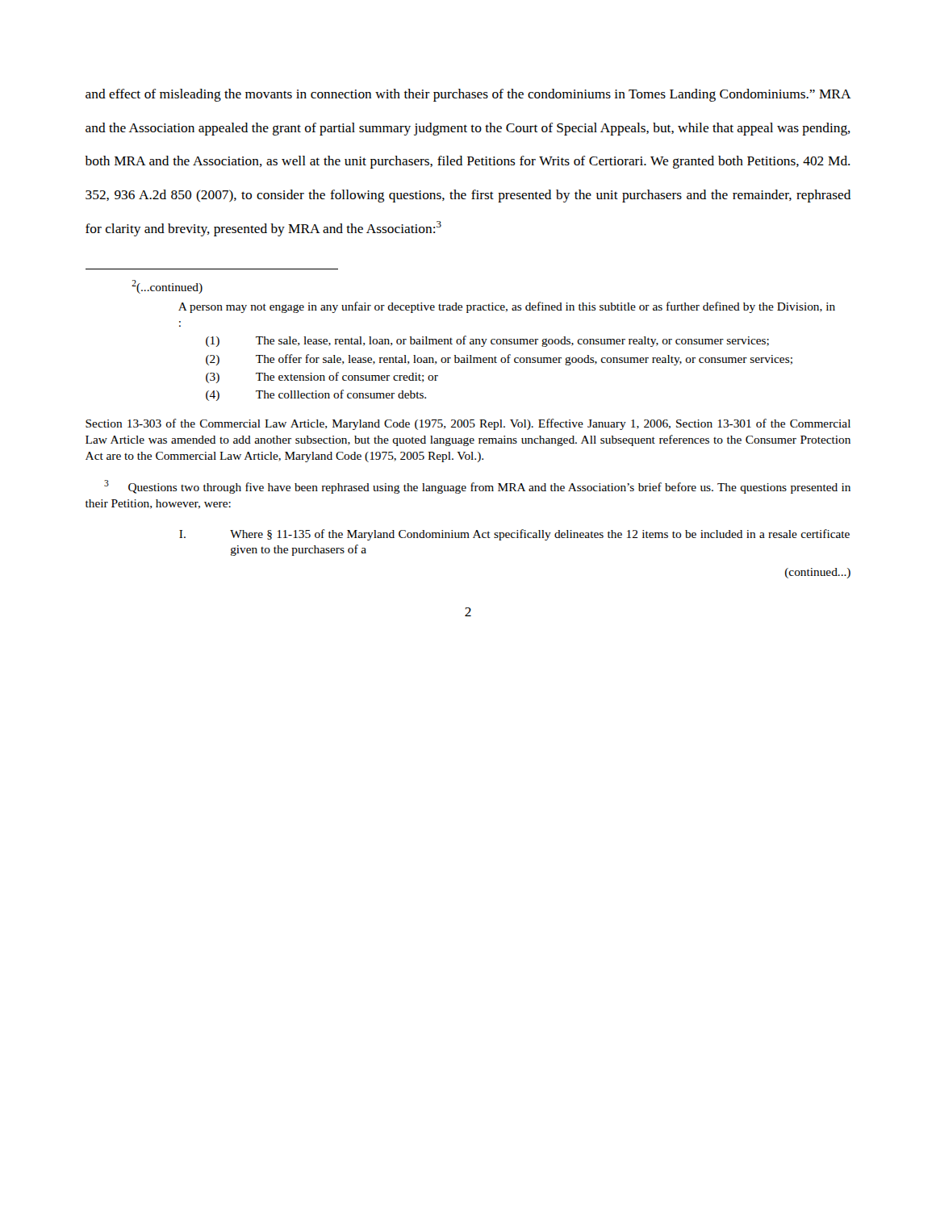and effect of misleading the movants in connection with their purchases of the condominiums in Tomes Landing Condominiums.” MRA and the Association appealed the grant of partial summary judgment to the Court of Special Appeals, but, while that appeal was pending, both MRA and the Association, as well at the unit purchasers, filed Petitions for Writs of Certiorari. We granted both Petitions, 402 Md. 352, 936 A.2d 850 (2007), to consider the following questions, the first presented by the unit purchasers and the remainder, rephrased for clarity and brevity, presented by MRA and the Association:3
2(...continued)
A person may not engage in any unfair or deceptive trade practice, as defined in this subtitle or as further defined by the Division, in :
| (1) | The sale, lease, rental, loan, or bailment of any consumer goods, consumer realty, or consumer services; |
| (2) | The offer for sale, lease, rental, loan, or bailment of consumer goods, consumer realty, or consumer services; |
| (3) | The extension of consumer credit; or |
| (4) | The colllection of consumer debts. |
Section 13-303 of the Commercial Law Article, Maryland Code (1975, 2005 Repl. Vol). Effective January 1, 2006, Section 13-301 of the Commercial Law Article was amended to add another subsection, but the quoted language remains unchanged. All subsequent references to the Consumer Protection Act are to the Commercial Law Article, Maryland Code (1975, 2005 Repl. Vol.).
3 Questions two through five have been rephrased using the language from MRA and the Association’s brief before us. The questions presented in their Petition, however, were:
| I. | Where § 11-135 of the Maryland Condominium Act specifically delineates the 12 items to be included in a resale certificate given to the purchasers of a |
(continued...)
2